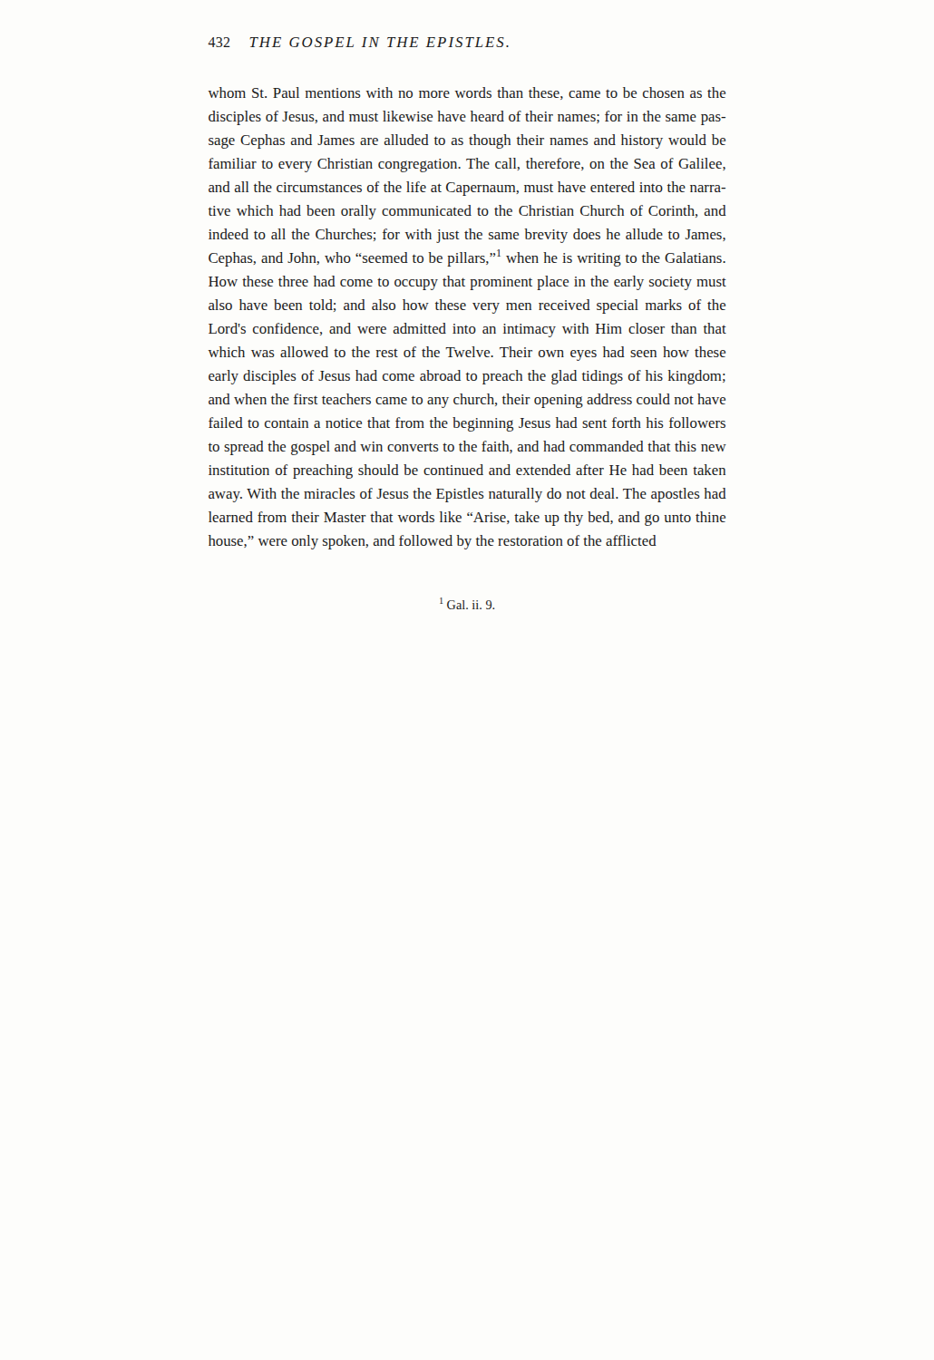432
The Gospel in the Epistles.
whom St. Paul mentions with no more words than these, came to be chosen as the disciples of Jesus, and must likewise have heard of their names; for in the same passage Cephas and James are alluded to as though their names and history would be familiar to every Christian congregation. The call, therefore, on the Sea of Galilee, and all the circumstances of the life at Capernaum, must have entered into the narrative which had been orally communicated to the Christian Church of Corinth, and indeed to all the Churches; for with just the same brevity does he allude to James, Cephas, and John, who “seemed to be pillars,”1 when he is writing to the Galatians. How these three had come to occupy that prominent place in the early society must also have been told; and also how these very men received special marks of the Lord's confidence, and were admitted into an intimacy with Him closer than that which was allowed to the rest of the Twelve. Their own eyes had seen how these early disciples of Jesus had come abroad to preach the glad tidings of his kingdom; and when the first teachers came to any church, their opening address could not have failed to contain a notice that from the beginning Jesus had sent forth his followers to spread the gospel and win converts to the faith, and had commanded that this new institution of preaching should be continued and extended after He had been taken away. With the miracles of Jesus the Epistles naturally do not deal. The apostles had learned from their Master that words like “Arise, take up thy bed, and go unto thine house,” were only spoken, and followed by the restoration of the afflicted
1 Gal. ii. 9.